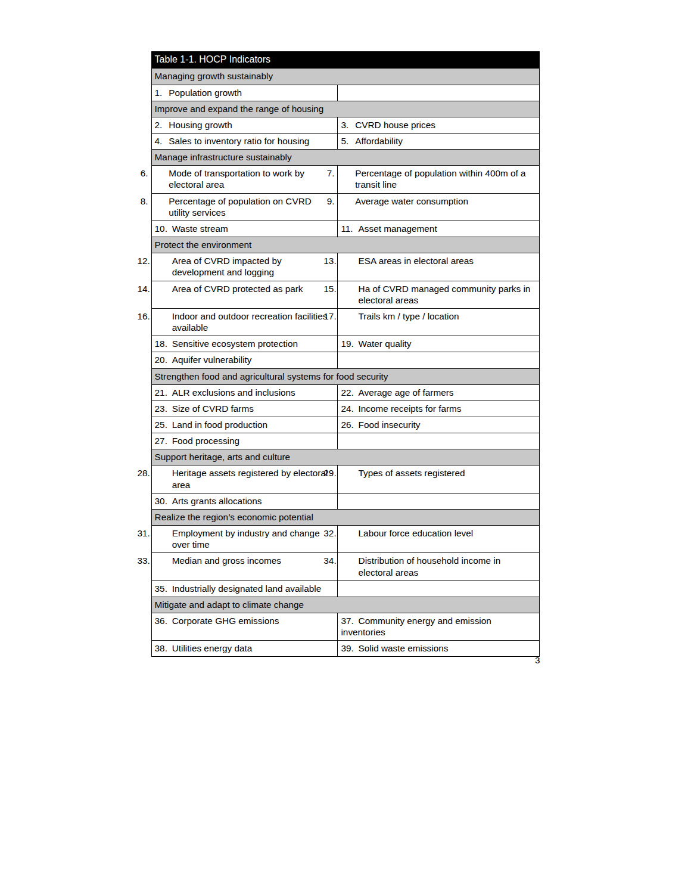| Table 1-1. HOCP Indicators |
| Managing growth sustainably |
| 1. Population growth | |
| Improve and expand the range of housing |
| 2. Housing growth | 3. CVRD house prices |
| 4. Sales to inventory ratio for housing | 5. Affordability |
| Manage infrastructure sustainably |
| 6. Mode of transportation to work by electoral area | 7. Percentage of population within 400m of a transit line |
| 8. Percentage of population on CVRD utility services | 9. Average water consumption |
| 10. Waste stream | 11. Asset management |
| Protect the environment |
| 12. Area of CVRD impacted by development and logging | 13. ESA areas in electoral areas |
| 14. Area of CVRD protected as park | 15. Ha of CVRD managed community parks in electoral areas |
| 16. Indoor and outdoor recreation facilities available | 17. Trails km / type / location |
| 18. Sensitive ecosystem protection | 19. Water quality |
| 20. Aquifer vulnerability | |
| Strengthen food and agricultural systems for food security |
| 21. ALR exclusions and inclusions | 22. Average age of farmers |
| 23. Size of CVRD farms | 24. Income receipts for farms |
| 25. Land in food production | 26. Food insecurity |
| 27. Food processing | |
| Support heritage, arts and culture |
| 28. Heritage assets registered by electoral area | 29. Types of assets registered |
| 30. Arts grants allocations | |
| Realize the region’s economic potential |
| 31. Employment by industry and change over time | 32. Labour force education level |
| 33. Median and gross incomes | 34. Distribution of household income in electoral areas |
| 35. Industrially designated land available | |
| Mitigate and adapt to climate change |
| 36. Corporate GHG emissions | 37. Community energy and emission inventories |
| 38. Utilities energy data | 39. Solid waste emissions |
3